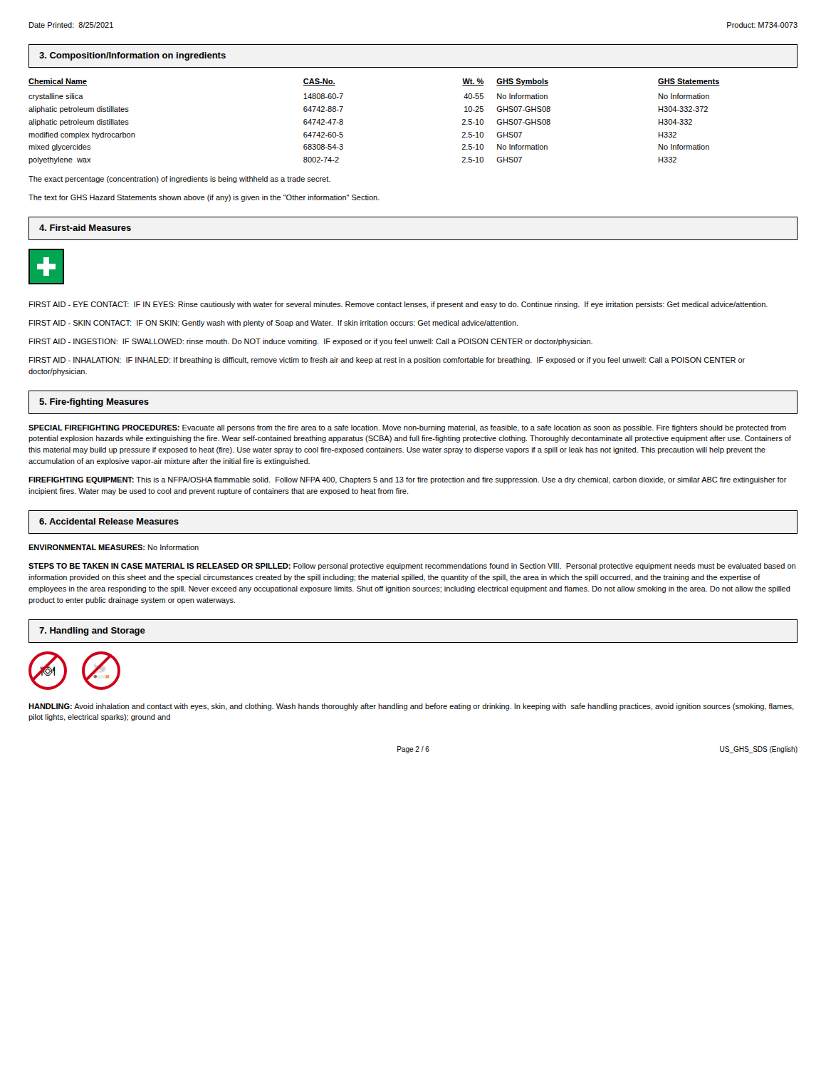Date Printed: 8/25/2021 Product: M734-0073
3. Composition/Information on ingredients
| Chemical Name | CAS-No. | Wt. % | GHS Symbols | GHS Statements |
| --- | --- | --- | --- | --- |
| crystalline silica | 14808-60-7 | 40-55 | No Information | No Information |
| aliphatic petroleum distillates | 64742-88-7 | 10-25 | GHS07-GHS08 | H304-332-372 |
| aliphatic petroleum distillates | 64742-47-8 | 2.5-10 | GHS07-GHS08 | H304-332 |
| modified complex hydrocarbon | 64742-60-5 | 2.5-10 | GHS07 | H332 |
| mixed glycercides | 68308-54-3 | 2.5-10 | No Information | No Information |
| polyethylene wax | 8002-74-2 | 2.5-10 | GHS07 | H332 |
The exact percentage (concentration) of ingredients is being withheld as a trade secret.
The text for GHS Hazard Statements shown above (if any) is given in the "Other information" Section.
4. First-aid Measures
FIRST AID - EYE CONTACT: IF IN EYES: Rinse cautiously with water for several minutes. Remove contact lenses, if present and easy to do. Continue rinsing. If eye irritation persists: Get medical advice/attention.
FIRST AID - SKIN CONTACT: IF ON SKIN: Gently wash with plenty of Soap and Water. If skin irritation occurs: Get medical advice/attention.
FIRST AID - INGESTION: IF SWALLOWED: rinse mouth. Do NOT induce vomiting. IF exposed or if you feel unwell: Call a POISON CENTER or doctor/physician.
FIRST AID - INHALATION: IF INHALED: If breathing is difficult, remove victim to fresh air and keep at rest in a position comfortable for breathing. IF exposed or if you feel unwell: Call a POISON CENTER or doctor/physician.
5. Fire-fighting Measures
SPECIAL FIREFIGHTING PROCEDURES: Evacuate all persons from the fire area to a safe location. Move non-burning material, as feasible, to a safe location as soon as possible. Fire fighters should be protected from potential explosion hazards while extinguishing the fire. Wear self-contained breathing apparatus (SCBA) and full fire-fighting protective clothing. Thoroughly decontaminate all protective equipment after use. Containers of this material may build up pressure if exposed to heat (fire). Use water spray to cool fire-exposed containers. Use water spray to disperse vapors if a spill or leak has not ignited. This precaution will help prevent the accumulation of an explosive vapor-air mixture after the initial fire is extinguished.
FIREFIGHTING EQUIPMENT: This is a NFPA/OSHA flammable solid. Follow NFPA 400, Chapters 5 and 13 for fire protection and fire suppression. Use a dry chemical, carbon dioxide, or similar ABC fire extinguisher for incipient fires. Water may be used to cool and prevent rupture of containers that are exposed to heat from fire.
6. Accidental Release Measures
ENVIRONMENTAL MEASURES: No Information
STEPS TO BE TAKEN IN CASE MATERIAL IS RELEASED OR SPILLED: Follow personal protective equipment recommendations found in Section VIII. Personal protective equipment needs must be evaluated based on information provided on this sheet and the special circumstances created by the spill including; the material spilled, the quantity of the spill, the area in which the spill occurred, and the training and the expertise of employees in the area responding to the spill. Never exceed any occupational exposure limits. Shut off ignition sources; including electrical equipment and flames. Do not allow smoking in the area. Do not allow the spilled product to enter public drainage system or open waterways.
7. Handling and Storage
🍽 🚬
HANDLING: Avoid inhalation and contact with eyes, skin, and clothing. Wash hands thoroughly after handling and before eating or drinking. In keeping with safe handling practices, avoid ignition sources (smoking, flames, pilot lights, electrical sparks); ground and
Page 2 / 6 US_GHS_SDS (English)